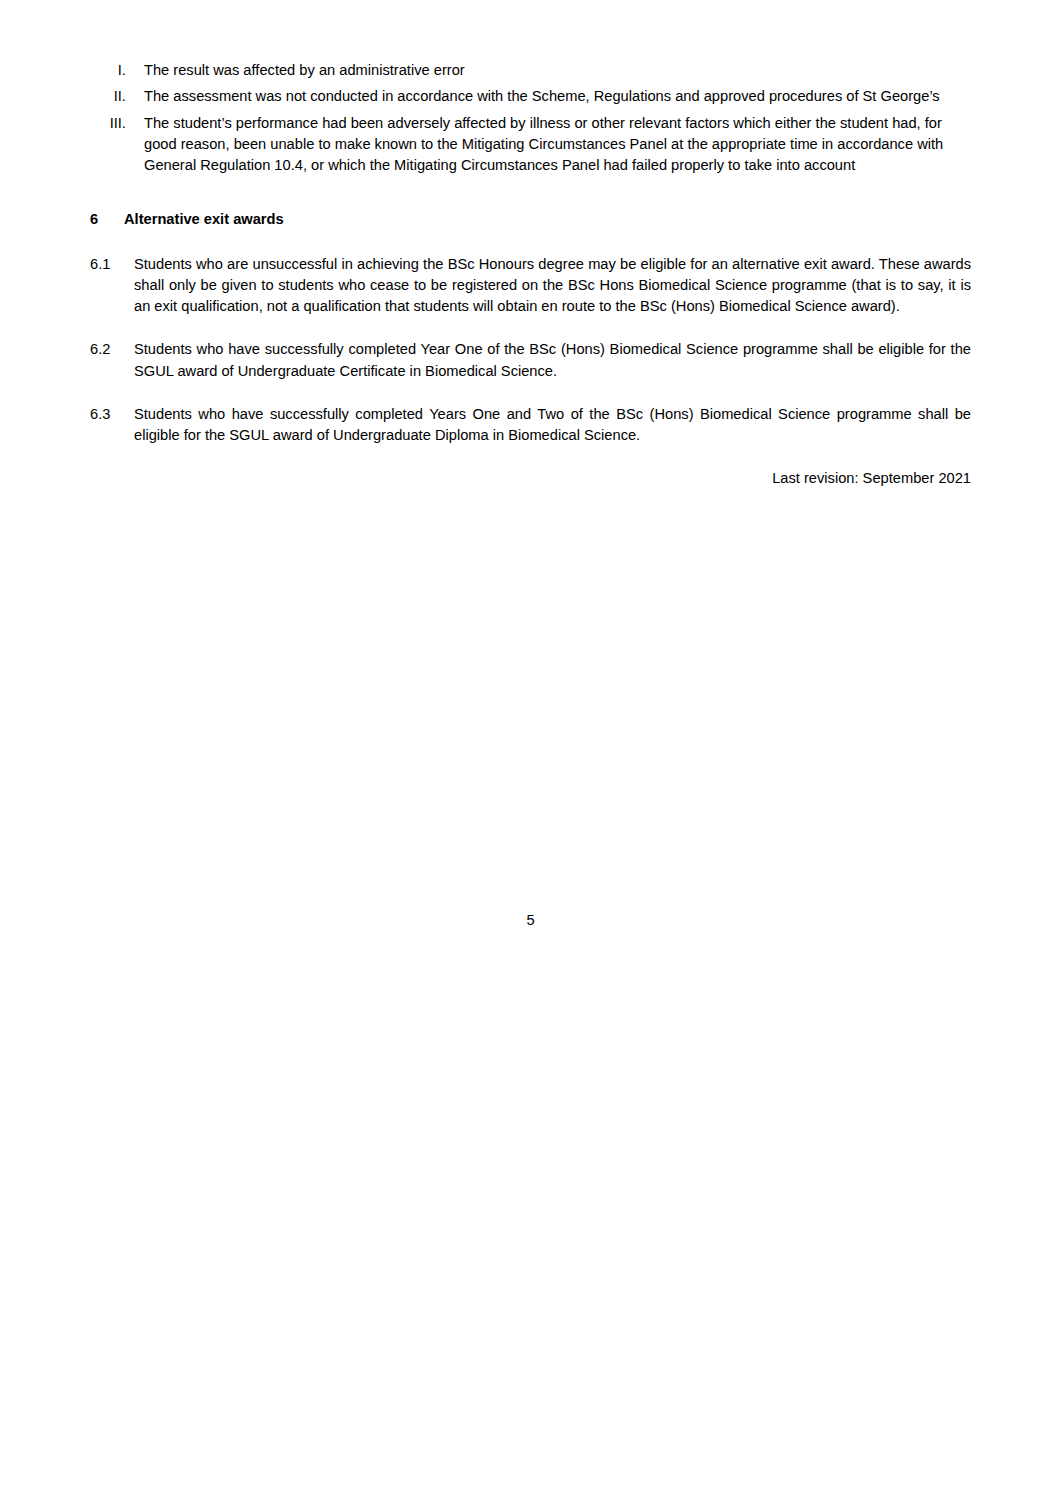The result was affected by an administrative error
The assessment was not conducted in accordance with the Scheme, Regulations and approved procedures of St George’s
The student’s performance had been adversely affected by illness or other relevant factors which either the student had, for good reason, been unable to make known to the Mitigating Circumstances Panel at the appropriate time in accordance with General Regulation 10.4, or which the Mitigating Circumstances Panel had failed properly to take into account
6 Alternative exit awards
6.1
Students who are unsuccessful in achieving the BSc Honours degree may be eligible for an alternative exit award. These awards shall only be given to students who cease to be registered on the BSc Hons Biomedical Science programme (that is to say, it is an exit qualification, not a qualification that students will obtain en route to the BSc (Hons) Biomedical Science award).
6.2
Students who have successfully completed Year One of the BSc (Hons) Biomedical Science programme shall be eligible for the SGUL award of Undergraduate Certificate in Biomedical Science.
6.3
Students who have successfully completed Years One and Two of the BSc (Hons) Biomedical Science programme shall be eligible for the SGUL award of Undergraduate Diploma in Biomedical Science.
Last revision: September 2021
5